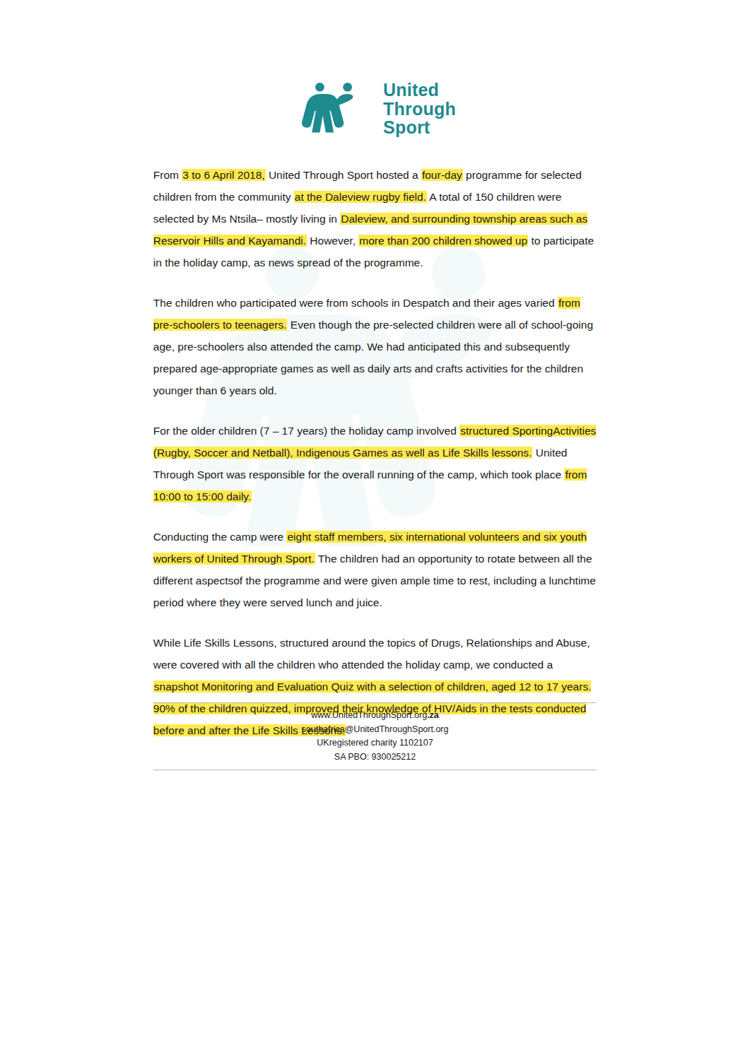United
Through
Sport
From 3 to 6 April 2018, United Through Sport hosted a four-day programme for selected children from the community at the Daleview rugby field. A total of 150 children were selected by Ms Ntsila– mostly living in Daleview, and surrounding township areas such as Reservoir Hills and Kayamandi. However, more than 200 children showed up to participate in the holiday camp, as news spread of the programme.
The children who participated were from schools in Despatch and their ages varied from pre-schoolers to teenagers. Even though the pre-selected children were all of school-going age, pre-schoolers also attended the camp. We had anticipated this and subsequently prepared age-appropriate games as well as daily arts and crafts activities for the children younger than 6 years old.
For the older children (7 – 17 years) the holiday camp involved structured SportingActivities (Rugby, Soccer and Netball), Indigenous Games as well as Life Skills lessons. United Through Sport was responsible for the overall running of the camp, which took place from 10:00 to 15:00 daily.
Conducting the camp were eight staff members, six international volunteers and six youth workers of United Through Sport. The children had an opportunity to rotate between all the different aspectsof the programme and were given ample time to rest, including a lunchtime period where they were served lunch and juice.
While Life Skills Lessons, structured around the topics of Drugs, Relationships and Abuse, were covered with all the children who attended the holiday camp, we conducted a snapshot Monitoring and Evaluation Quiz with a selection of children, aged 12 to 17 years. 90% of the children quizzed, improved their knowledge of HIV/Aids in the tests conducted before and after the Life Skills Lessons.
www.UnitedThroughSport.org.za
southafrica@UnitedThroughSport.org
UKregistered charity 1102107
SA PBO: 930025212